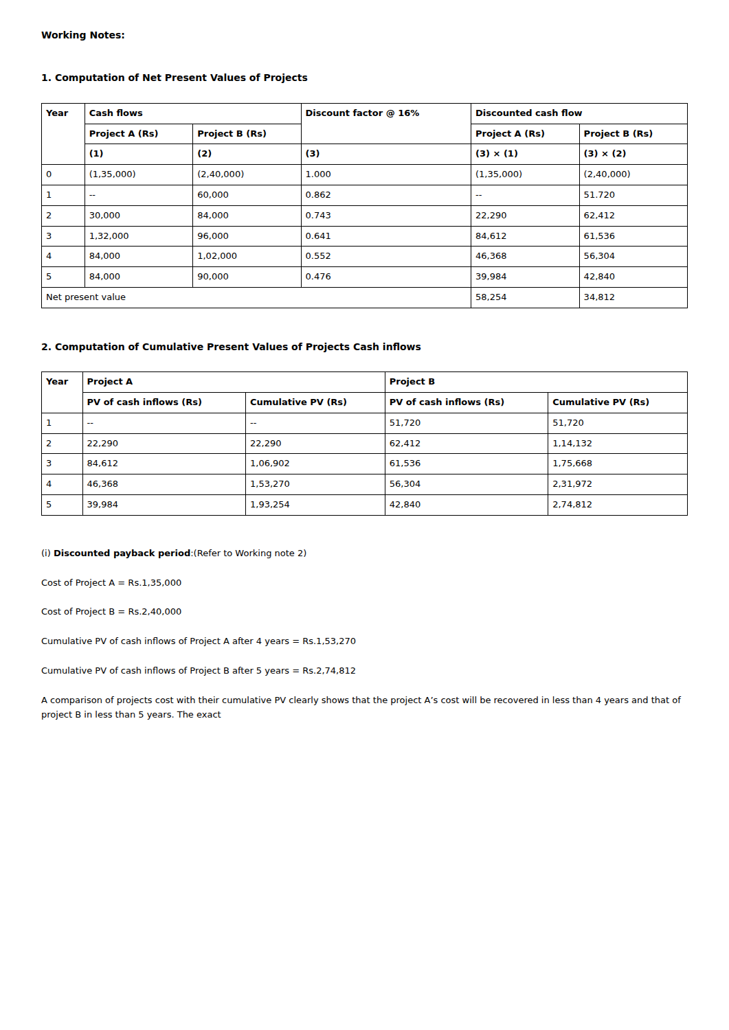Working Notes:
1. Computation of Net Present Values of Projects
| Year | Cash flows | Discount factor @ 16% | Discounted cash flow |
| --- | --- | --- | --- |
| Project A (Rs) | Project B (Rs) | Project A (Rs) | Project B (Rs) |
| (1) | (2) | (3) | (3) × (1) | (3) × (2) |
| 0 | (1,35,000) | (2,40,000) | 1.000 | (1,35,000) | (2,40,000) |
| 1 | -- | 60,000 | 0.862 | -- | 51.720 |
| 2 | 30,000 | 84,000 | 0.743 | 22,290 | 62,412 |
| 3 | 1,32,000 | 96,000 | 0.641 | 84,612 | 61,536 |
| 4 | 84,000 | 1,02,000 | 0.552 | 46,368 | 56,304 |
| 5 | 84,000 | 90,000 | 0.476 | 39,984 | 42,840 |
| Net present value | 58,254 | 34,812 |
2. Computation of Cumulative Present Values of Projects Cash inflows
| Year | Project A | Project B |
| --- | --- | --- |
| PV of cash inflows (Rs) | Cumulative PV (Rs) | PV of cash inflows (Rs) | Cumulative PV (Rs) |
| 1 | -- | -- | 51,720 | 51,720 |
| 2 | 22,290 | 22,290 | 62,412 | 1,14,132 |
| 3 | 84,612 | 1,06,902 | 61,536 | 1,75,668 |
| 4 | 46,368 | 1,53,270 | 56,304 | 2,31,972 |
| 5 | 39,984 | 1,93,254 | 42,840 | 2,74,812 |
(i) Discounted payback period:(Refer to Working note 2)
Cost of Project A = Rs.1,35,000
Cost of Project B = Rs.2,40,000
Cumulative PV of cash inflows of Project A after 4 years = Rs.1,53,270
Cumulative PV of cash inflows of Project B after 5 years = Rs.2,74,812
A comparison of projects cost with their cumulative PV clearly shows that the project A’s cost will be recovered in less than 4 years and that of project B in less than 5 years. The exact